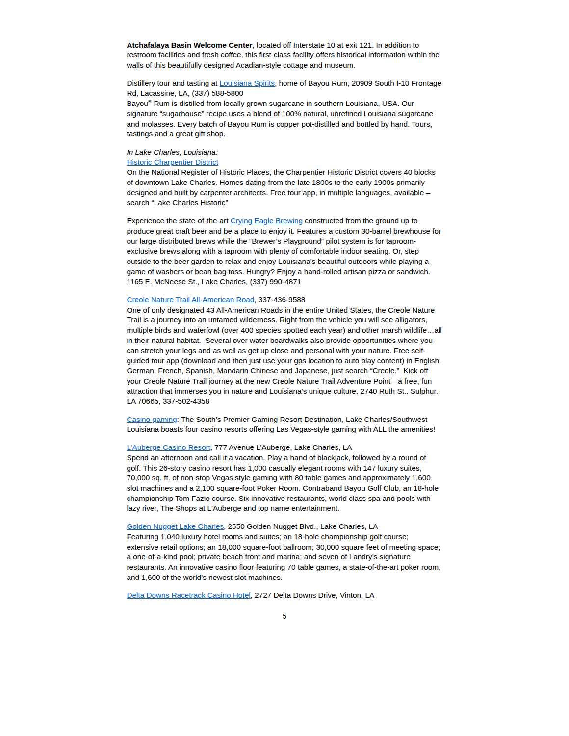Atchafalaya Basin Welcome Center, located off Interstate 10 at exit 121. In addition to restroom facilities and fresh coffee, this first-class facility offers historical information within the walls of this beautifully designed Acadian-style cottage and museum.
Distillery tour and tasting at Louisiana Spirits, home of Bayou Rum, 20909 South I-10 Frontage Rd, Lacassine, LA, (337) 588-5800
Bayou® Rum is distilled from locally grown sugarcane in southern Louisiana, USA. Our signature “sugarhouse” recipe uses a blend of 100% natural, unrefined Louisiana sugarcane and molasses. Every batch of Bayou Rum is copper pot-distilled and bottled by hand. Tours, tastings and a great gift shop.
In Lake Charles, Louisiana:
Historic Charpentier District
On the National Register of Historic Places, the Charpentier Historic District covers 40 blocks of downtown Lake Charles. Homes dating from the late 1800s to the early 1900s primarily designed and built by carpenter architects. Free tour app, in multiple languages, available – search “Lake Charles Historic”
Experience the state-of-the-art Crying Eagle Brewing constructed from the ground up to produce great craft beer and be a place to enjoy it. Features a custom 30-barrel brewhouse for our large distributed brews while the “Brewer’s Playground” pilot system is for taproom-exclusive brews along with a taproom with plenty of comfortable indoor seating. Or, step outside to the beer garden to relax and enjoy Louisiana’s beautiful outdoors while playing a game of washers or bean bag toss. Hungry? Enjoy a hand-rolled artisan pizza or sandwich. 1165 E. McNeese St., Lake Charles, (337) 990-4871
Creole Nature Trail All-American Road, 337-436-9588
One of only designated 43 All-American Roads in the entire United States, the Creole Nature Trail is a journey into an untamed wilderness. Right from the vehicle you will see alligators, multiple birds and waterfowl (over 400 species spotted each year) and other marsh wildlife…all in their natural habitat. Several over water boardwalks also provide opportunities where you can stretch your legs and as well as get up close and personal with your nature. Free self-guided tour app (download and then just use your gps location to auto play content) in English, German, French, Spanish, Mandarin Chinese and Japanese, just search “Creole.” Kick off your Creole Nature Trail journey at the new Creole Nature Trail Adventure Point—a free, fun attraction that immerses you in nature and Louisiana’s unique culture, 2740 Ruth St., Sulphur, LA 70665, 337-502-4358
Casino gaming: The South’s Premier Gaming Resort Destination, Lake Charles/Southwest Louisiana boasts four casino resorts offering Las Vegas-style gaming with ALL the amenities!
L’Auberge Casino Resort, 777 Avenue L’Auberge, Lake Charles, LA
Spend an afternoon and call it a vacation. Play a hand of blackjack, followed by a round of golf. This 26-story casino resort has 1,000 casually elegant rooms with 147 luxury suites, 70,000 sq. ft. of non-stop Vegas style gaming with 80 table games and approximately 1,600 slot machines and a 2,100 square-foot Poker Room. Contraband Bayou Golf Club, an 18-hole championship Tom Fazio course. Six innovative restaurants, world class spa and pools with lazy river, The Shops at L'Auberge and top name entertainment.
Golden Nugget Lake Charles, 2550 Golden Nugget Blvd., Lake Charles, LA
Featuring 1,040 luxury hotel rooms and suites; an 18-hole championship golf course; extensive retail options; an 18,000 square-foot ballroom; 30,000 square feet of meeting space; a one-of-a-kind pool; private beach front and marina; and seven of Landry’s signature restaurants. An innovative casino floor featuring 70 table games, a state-of-the-art poker room, and 1,600 of the world’s newest slot machines.
Delta Downs Racetrack Casino Hotel, 2727 Delta Downs Drive, Vinton, LA
5